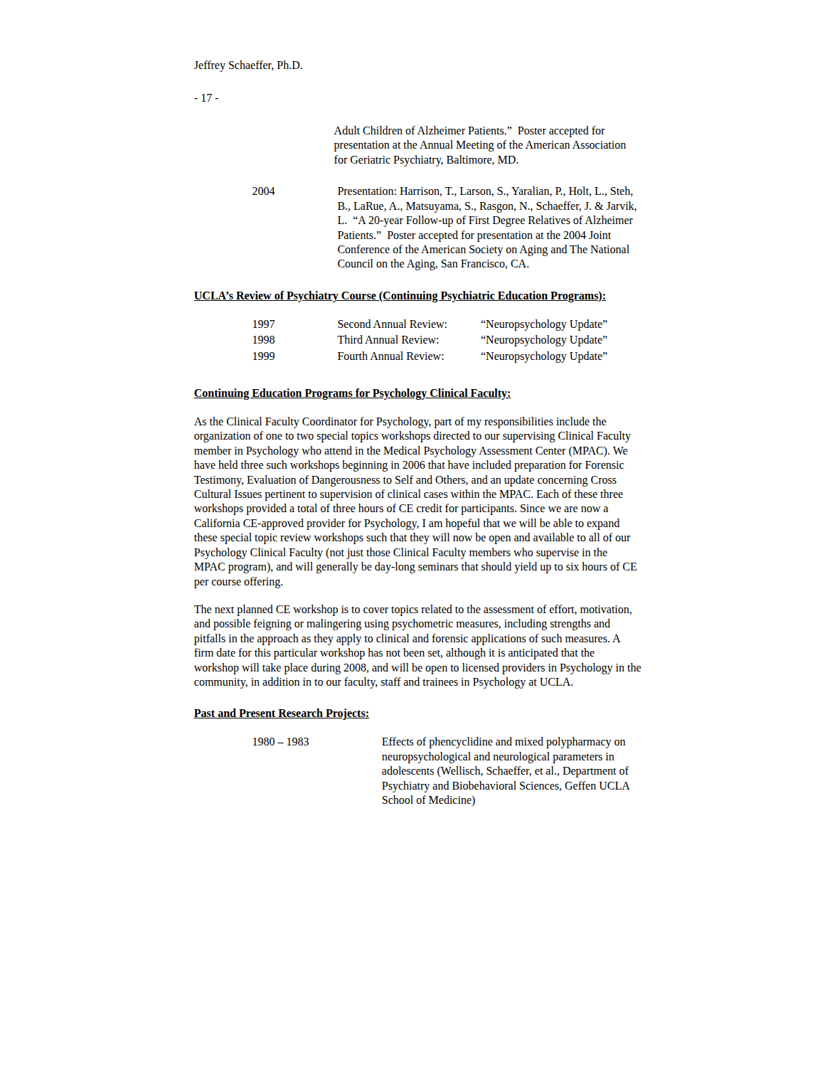Jeffrey Schaeffer, Ph.D.
- 17 -
Adult Children of Alzheimer Patients.” Poster accepted for presentation at the Annual Meeting of the American Association for Geriatric Psychiatry, Baltimore, MD.
2004
Presentation: Harrison, T., Larson, S., Yaralian, P., Holt, L., Steh, B., LaRue, A., Matsuyama, S., Rasgon, N., Schaeffer, J. & Jarvik, L. “A 20-year Follow-up of First Degree Relatives of Alzheimer Patients.” Poster accepted for presentation at the 2004 Joint Conference of the American Society on Aging and The National Council on the Aging, San Francisco, CA.
UCLA’s Review of Psychiatry Course (Continuing Psychiatric Education Programs):
| 1997 | Second Annual Review: | “Neuropsychology Update” |
| 1998 | Third Annual Review: | “Neuropsychology Update” |
| 1999 | Fourth Annual Review: | “Neuropsychology Update” |
Continuing Education Programs for Psychology Clinical Faculty:
As the Clinical Faculty Coordinator for Psychology, part of my responsibilities include the organization of one to two special topics workshops directed to our supervising Clinical Faculty member in Psychology who attend in the Medical Psychology Assessment Center (MPAC). We have held three such workshops beginning in 2006 that have included preparation for Forensic Testimony, Evaluation of Dangerousness to Self and Others, and an update concerning Cross Cultural Issues pertinent to supervision of clinical cases within the MPAC. Each of these three workshops provided a total of three hours of CE credit for participants. Since we are now a California CE-approved provider for Psychology, I am hopeful that we will be able to expand these special topic review workshops such that they will now be open and available to all of our Psychology Clinical Faculty (not just those Clinical Faculty members who supervise in the MPAC program), and will generally be day-long seminars that should yield up to six hours of CE per course offering.
The next planned CE workshop is to cover topics related to the assessment of effort, motivation, and possible feigning or malingering using psychometric measures, including strengths and pitfalls in the approach as they apply to clinical and forensic applications of such measures. A firm date for this particular workshop has not been set, although it is anticipated that the workshop will take place during 2008, and will be open to licensed providers in Psychology in the community, in addition in to our faculty, staff and trainees in Psychology at UCLA.
Past and Present Research Projects:
1980 – 1983
Effects of phencyclidine and mixed polypharmacy on neuropsychological and neurological parameters in adolescents (Wellisch, Schaeffer, et al., Department of Psychiatry and Biobehavioral Sciences, Geffen UCLA School of Medicine)